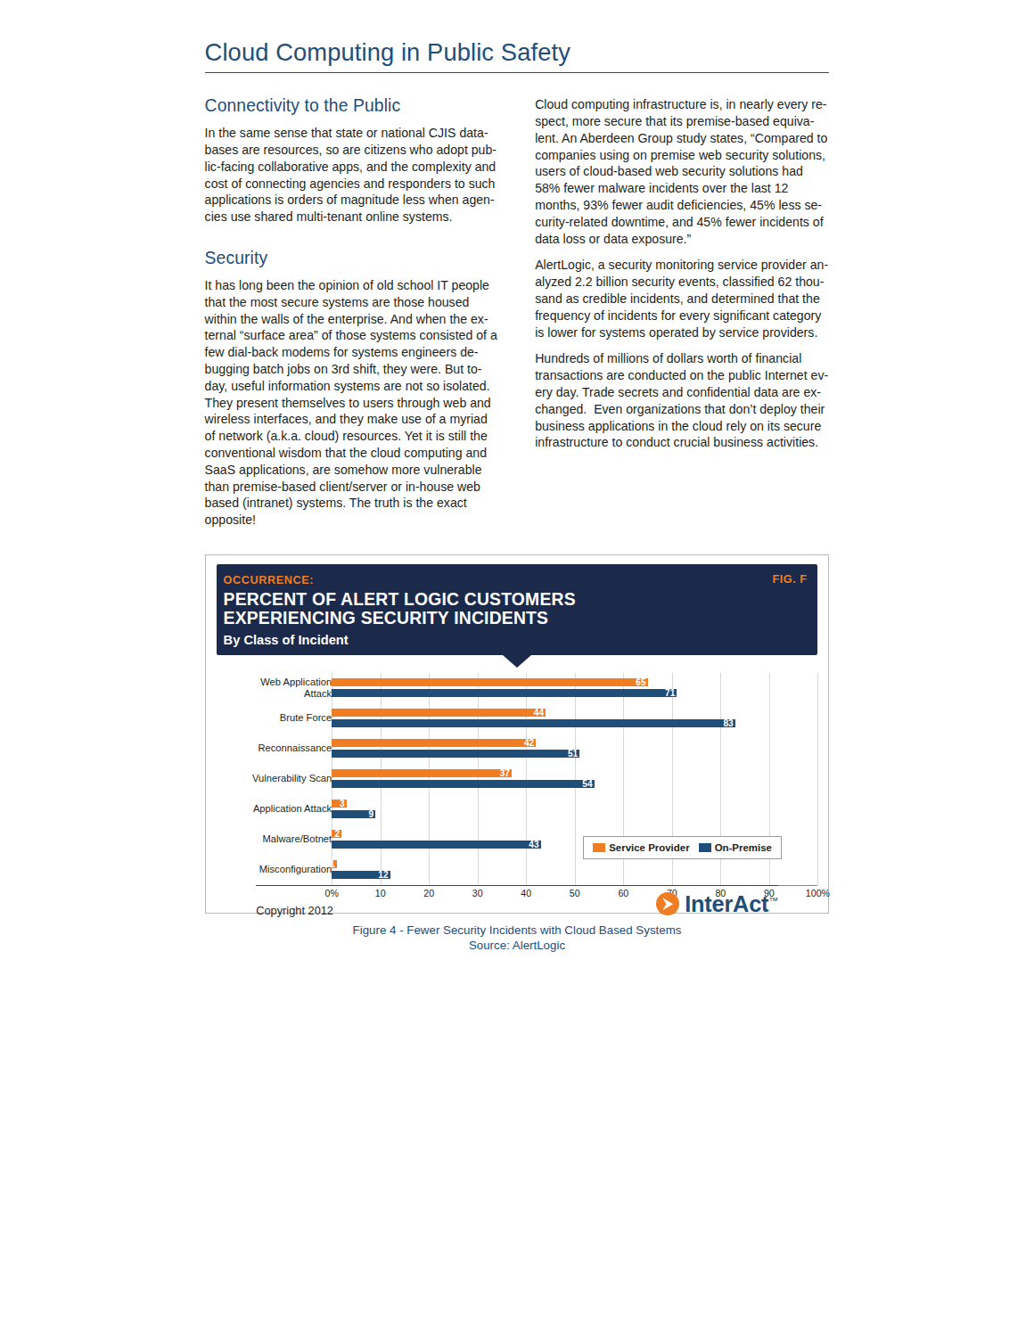Cloud Computing in Public Safety
Connectivity to the Public
In the same sense that state or national CJIS databases are resources, so are citizens who adopt public-facing collaborative apps, and the complexity and cost of connecting agencies and responders to such applications is orders of magnitude less when agencies use shared multi-tenant online systems.
Security
It has long been the opinion of old school IT people that the most secure systems are those housed within the walls of the enterprise. And when the external “surface area” of those systems consisted of a few dial-back modems for systems engineers debugging batch jobs on 3rd shift, they were. But today, useful information systems are not so isolated. They present themselves to users through web and wireless interfaces, and they make use of a myriad of network (a.k.a. cloud) resources. Yet it is still the conventional wisdom that the cloud computing and SaaS applications, are somehow more vulnerable than premise-based client/server or in-house web based (intranet) systems. The truth is the exact opposite!
Cloud computing infrastructure is, in nearly every respect, more secure that its premise-based equivalent. An Aberdeen Group study states, “Compared to companies using on premise web security solutions, users of cloud-based web security solutions had 58% fewer malware incidents over the last 12 months, 93% fewer audit deficiencies, 45% less security-related downtime, and 45% fewer incidents of data loss or data exposure.”
AlertLogic, a security monitoring service provider analyzed 2.2 billion security events, classified 62 thousand as credible incidents, and determined that the frequency of incidents for every significant category is lower for systems operated by service providers.
Hundreds of millions of dollars worth of financial transactions are conducted on the public Internet every day. Trade secrets and confidential data are exchanged. Even organizations that don’t deploy their business applications in the cloud rely on its secure infrastructure to conduct crucial business activities.
FIG. F
OCCURRENCE:
PERCENT OF ALERT LOGIC CUSTOMERS
EXPERIENCING SECURITY INCIDENTS
By Class of Incident
| Web Application Attack | 65 71 |
| Brute Force | 44 83 |
| Reconnaissance | 42 51 |
| Vulnerability Scan | 37 54 |
| Application Attack | 3 9 |
| Malware/Botnet | 2 43 |
| Misconfiguration | 1 12 |
Service Provider On-Premise
0% 10 20 30 40 50 60 70 80 90 100%
Figure 4 - Fewer Security Incidents with Cloud Based Systems
Source: AlertLogic
Copyright 2012
InterAct™